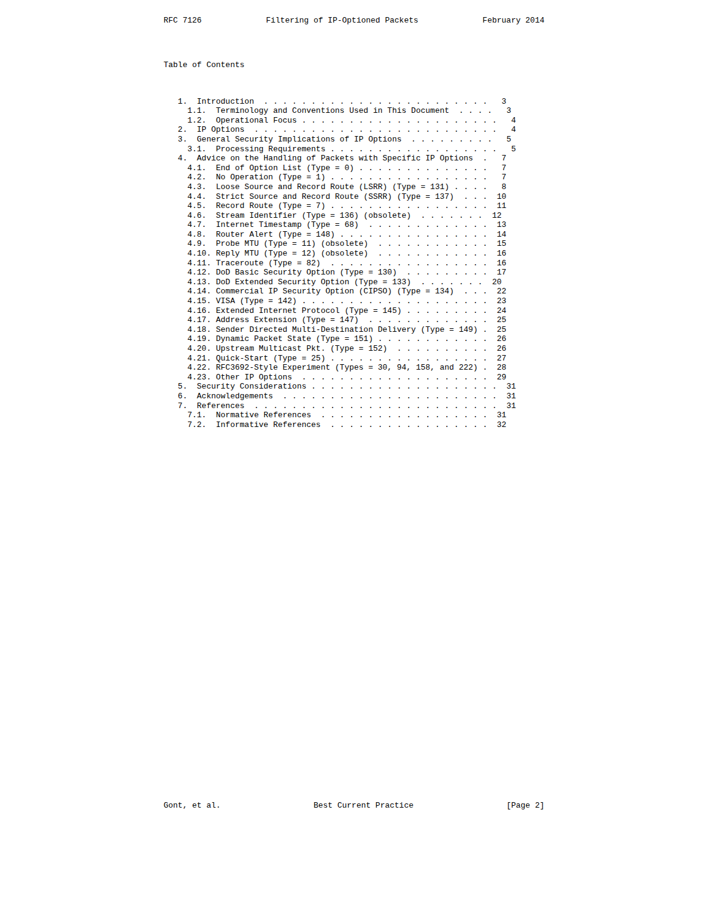RFC 7126 Filtering of IP-Optioned Packets February 2014
Table of Contents
1. Introduction . . . . . . . . . . . . . . . . . . . . . . . . 3 1.1. Terminology and Conventions Used in This Document . . . . 3 1.2. Operational Focus . . . . . . . . . . . . . . . . . . . . . 4 2. IP Options . . . . . . . . . . . . . . . . . . . . . . . . . . 4 3. General Security Implications of IP Options . . . . . . . . . 5 3.1. Processing Requirements . . . . . . . . . . . . . . . . . . 5 4. Advice on the Handling of Packets with Specific IP Options . 7 4.1. End of Option List (Type = 0) . . . . . . . . . . . . . . 7 4.2. No Operation (Type = 1) . . . . . . . . . . . . . . . . . 7 4.3. Loose Source and Record Route (LSRR) (Type = 131) . . . . 8 4.4. Strict Source and Record Route (SSRR) (Type = 137) . . . 10 4.5. Record Route (Type = 7) . . . . . . . . . . . . . . . . . 11 4.6. Stream Identifier (Type = 136) (obsolete) . . . . . . . 12 4.7. Internet Timestamp (Type = 68) . . . . . . . . . . . . . 13 4.8. Router Alert (Type = 148) . . . . . . . . . . . . . . . . 14 4.9. Probe MTU (Type = 11) (obsolete) . . . . . . . . . . . . 15 4.10. Reply MTU (Type = 12) (obsolete) . . . . . . . . . . . . 16 4.11. Traceroute (Type = 82) . . . . . . . . . . . . . . . . . 16 4.12. DoD Basic Security Option (Type = 130) . . . . . . . . . 17 4.13. DoD Extended Security Option (Type = 133) . . . . . . . 20 4.14. Commercial IP Security Option (CIPSO) (Type = 134) . . . 22 4.15. VISA (Type = 142) . . . . . . . . . . . . . . . . . . . . 23 4.16. Extended Internet Protocol (Type = 145) . . . . . . . . . 24 4.17. Address Extension (Type = 147) . . . . . . . . . . . . . 25 4.18. Sender Directed Multi-Destination Delivery (Type = 149) . 25 4.19. Dynamic Packet State (Type = 151) . . . . . . . . . . . . 26 4.20. Upstream Multicast Pkt. (Type = 152) . . . . . . . . . . 26 4.21. Quick-Start (Type = 25) . . . . . . . . . . . . . . . . . 27 4.22. RFC3692-Style Experiment (Types = 30, 94, 158, and 222) . 28 4.23. Other IP Options . . . . . . . . . . . . . . . . . . . . 29 5. Security Considerations . . . . . . . . . . . . . . . . . . . . 31 6. Acknowledgements . . . . . . . . . . . . . . . . . . . . . . . 31 7. References . . . . . . . . . . . . . . . . . . . . . . . . . . 31 7.1. Normative References . . . . . . . . . . . . . . . . . . 31 7.2. Informative References . . . . . . . . . . . . . . . . . 32
Gont, et al. Best Current Practice[Page 2]